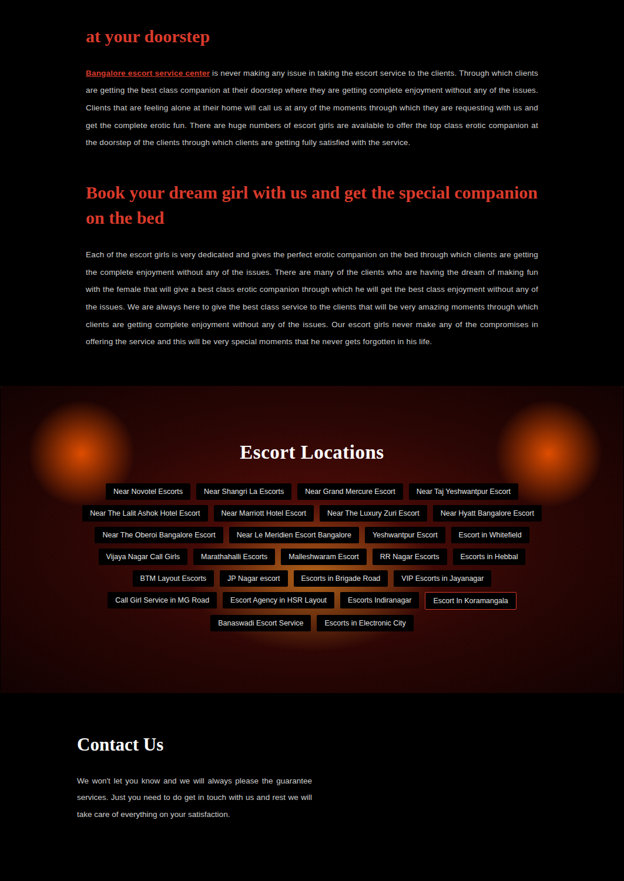at your doorstep
Bangalore escort service center is never making any issue in taking the escort service to the clients. Through which clients are getting the best class companion at their doorstep where they are getting complete enjoyment without any of the issues. Clients that are feeling alone at their home will call us at any of the moments through which they are requesting with us and get the complete erotic fun. There are huge numbers of escort girls are available to offer the top class erotic companion at the doorstep of the clients through which clients are getting fully satisfied with the service.
Book your dream girl with us and get the special companion on the bed
Each of the escort girls is very dedicated and gives the perfect erotic companion on the bed through which clients are getting the complete enjoyment without any of the issues. There are many of the clients who are having the dream of making fun with the female that will give a best class erotic companion through which he will get the best class enjoyment without any of the issues. We are always here to give the best class service to the clients that will be very amazing moments through which clients are getting complete enjoyment without any of the issues. Our escort girls never make any of the compromises in offering the service and this will be very special moments that he never gets forgotten in his life.
Escort Locations
Near Novotel Escorts
Near Shangri La Escorts
Near Grand Mercure Escort
Near Taj Yeshwantpur Escort
Near The Lalit Ashok Hotel Escort
Near Marriott Hotel Escort
Near The Luxury Zuri Escort
Near Hyatt Bangalore Escort
Near The Oberoi Bangalore Escort
Near Le Meridien Escort Bangalore
Yeshwantpur Escort
Escort in Whitefield
Vijaya Nagar Call Girls
Marathahalli Escorts
Malleshwaram Escort
RR Nagar Escorts
Escorts in Hebbal
BTM Layout Escorts
JP Nagar escort
Escorts in Brigade Road
VIP Escorts in Jayanagar
Call Girl Service in MG Road
Escort Agency in HSR Layout
Escorts Indiranagar
Escort In Koramangala
Banaswadi Escort Service
Escorts in Electronic City
Contact Us
We won't let you know and we will always please the guarantee services. Just you need to do get in touch with us and rest we will take care of everything on your satisfaction.